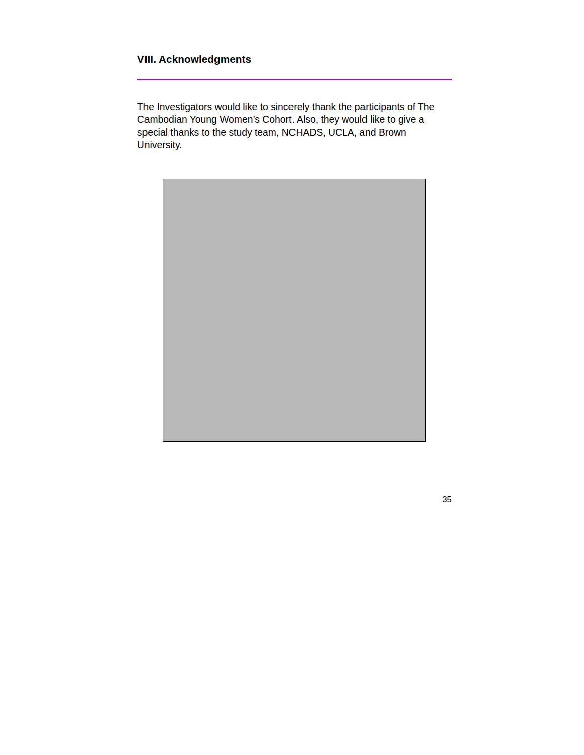VIII. Acknowledgments
The Investigators would like to sincerely thank the participants of The Cambodian Young Women’s Cohort. Also, they would like to give a special thanks to the study team, NCHADS, UCLA, and Brown University.
35